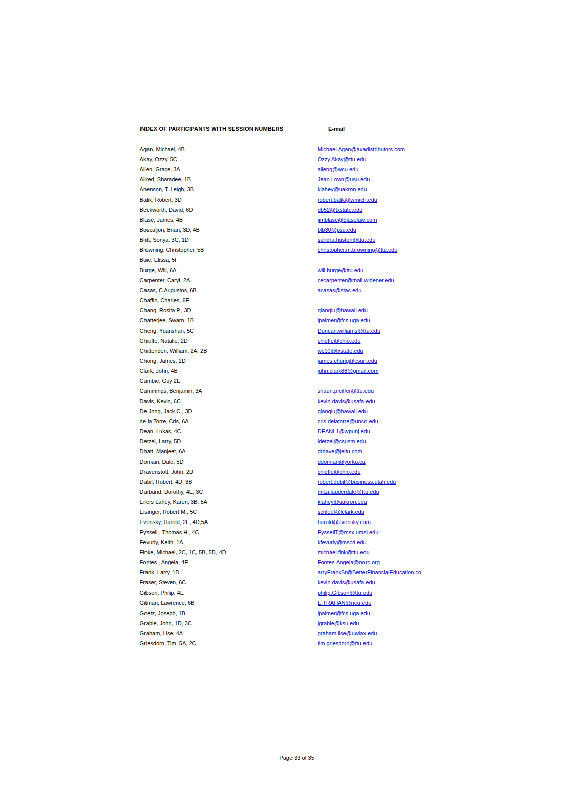INDEX OF PARTICIPANTS WITH SESSION NUMBERS
E-mail
| Agan, Michael, 4B | Michael.Agan@axadistributors.com |
| Akay, Ozzy, 5C | Ozzy.Akay@ttu.edu |
| Allen, Grace, 3A | alleng@wcu.edu |
| Allred, Sharadee, 1B | Jean.Lown@usu.edu |
| Anenson, T. Leigh, 3B | klahey@uakron.edu |
| Balik, Robert, 3D | robert.balik@wmich.edu |
| Beckworth, David, 6D | db52@txstate.edu |
| Blasé, James, 4B | jimblase@blaselaw.com |
| Boscaljon, Brian, 3D, 4B | blb30@psu.edu |
| Britt, Sonya, 3C, 1D | sandra.huston@ttu.edu |
| Browning, Christopher, 5B | christopher.m.browning@ttu.edu |
| Buie, Elissa, 5F | |
| Burge, Will, 6A | will.burge@ttu.edu |
| Carpenter, Caryl, 2A | cecarpenter@mail.widener.edu |
| Casas, C Augustos, 6B | acasas@stac.edu |
| Chaffin, Charles, 6E | |
| Chang, Rosita P., 3D | qianqiu@hawaii.edu |
| Chatterjee, Swarn, 1B | lpalmer@fcs.uga.edu |
| Cheng, Yuanshan, 5C | Duncan.williams@ttu.edu |
| Chieffe, Natalie, 2D | chieffe@ohio.edu |
| Chittenden, William, 2A, 2B | wc10@txstate.edu |
| Chong, James, 2D | james.chong@csun.edu |
| Clark, John, 4B | john.clark88@gmail.com |
| Cumbie, Guy 2E | |
| Cummings, Benjamin, 3A | shaun.pfeiffer@ttu.edu |
| Davis, Kevin, 6C | kevin.davis@usafa.edu |
| De Jong, Jack C., 3D | qianqiu@hawaii.edu |
| de la Torre, Cris, 6A | cris.delatorre@unco.edu |
| Dean, Lukas, 4C | DEANL1@wpunj.edu |
| Detzel, Larry, 5D | ldetzel@csusm.edu |
| Dhatt, Manjeet, 6A | drdave@jeitu.com |
| Domain, Dale, 5D | ddomian@yorku.ca |
| Dravenstott, John, 2D | chieffe@ohio.edu |
| Dubil, Robert, 4D, 3B | robert.dubil@business.utah.edu |
| Durband, Dorothy, 4E, 3C | mitzi.lauderdale@ttu.edu |
| Eilers Lahey, Karen, 3B, 5A | klahey@uakron.edu |
| Eisinger, Robert M., 5C | schleef@lclark.edu |
| Evensky, Harold, 2E, 4D,5A | harold@evensky.com |
| Eyssell , Thomas H., 4C | EyssellT@msx.umsl.edu |
| Fevurly, Keith, 1A | kfevurly@mscd.edu |
| Finke, Michael, 2C, 1C, 5B, 5D, 4D | michael.fink@ttu.edu |
| Fontes , Angela, 4E | Fontes-Angela@norc.org |
| Frank, Larry, 1D | arryFrankSr@BetterFinancialEducation.co |
| Fraser, Steven, 6C | kevin.davis@usafa.edu |
| Gibson, Philip, 4E | philip.Gibson@ttu.edu |
| Gitman, Lawrence, 6B | E.TRAHAN@neu.edu |
| Goetz, Joseph, 1B | lpalmer@fcs.uga.edu |
| Grable, John, 1D, 3C | jgrable@ksu.edu |
| Graham, Lise, 4A | graham.lise@uwlax.edu |
| Griesdorn, Tim, 5A, 2C | tim.griesdorn@ttu.edu |
Page 33 of 35